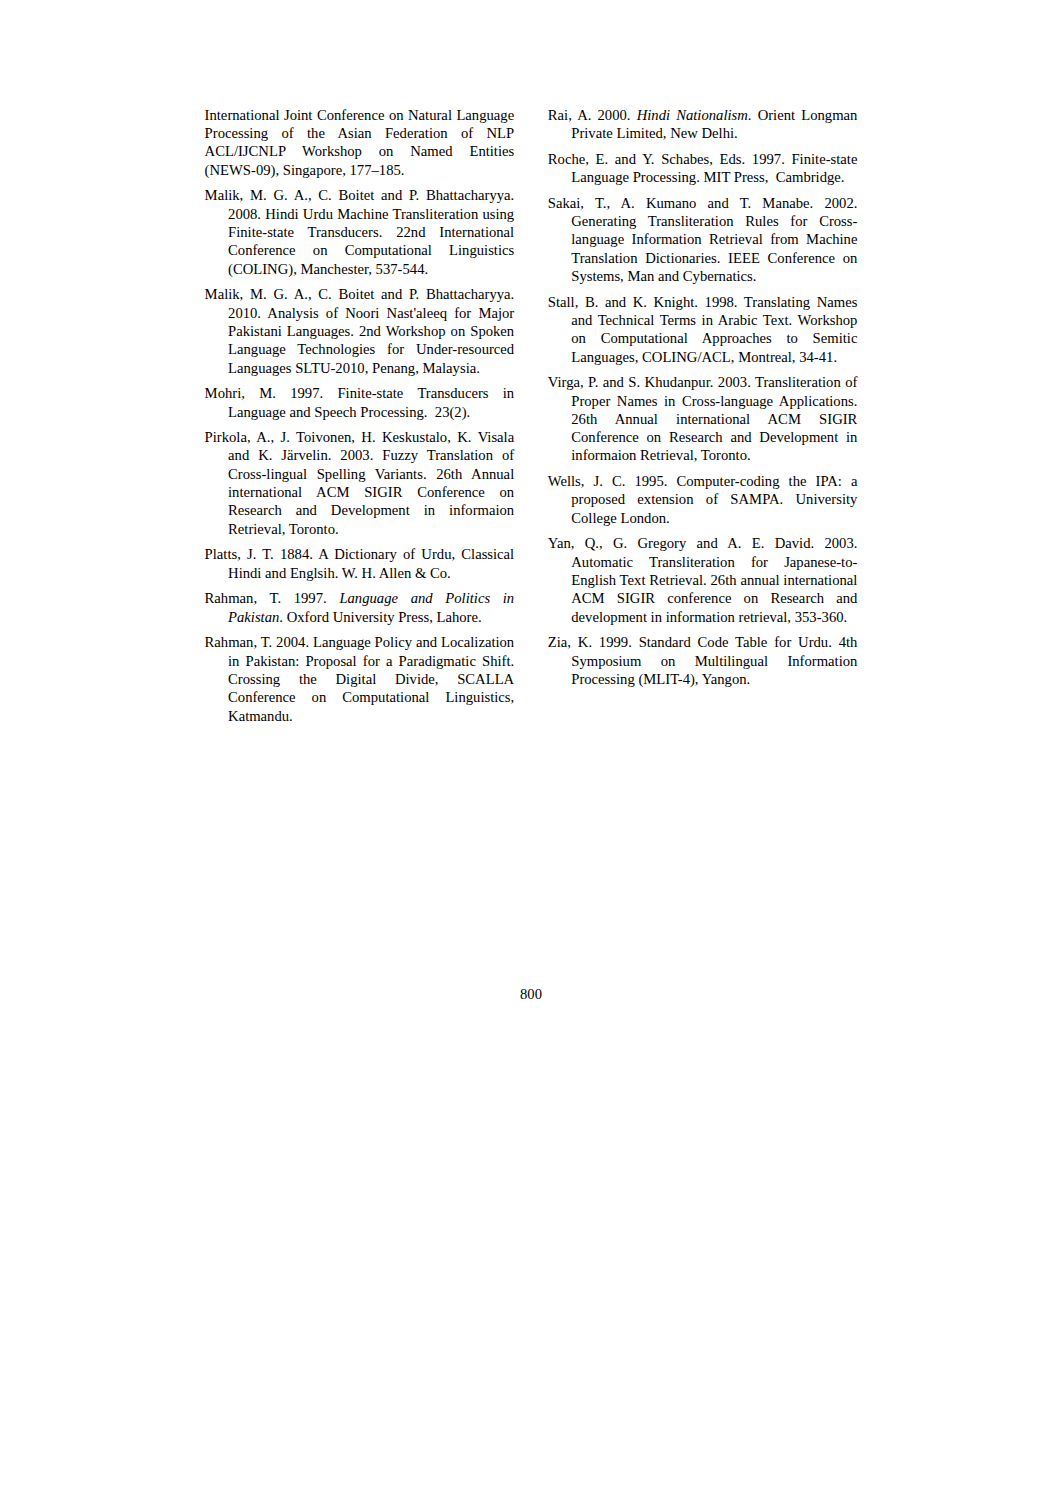International Joint Conference on Natural Language Processing of the Asian Federation of NLP ACL/IJCNLP Workshop on Named Entities (NEWS-09), Singapore, 177–185.
Malik, M. G. A., C. Boitet and P. Bhattacharyya. 2008. Hindi Urdu Machine Transliteration using Finite-state Transducers. 22nd International Conference on Computational Linguistics (COLING), Manchester, 537-544.
Malik, M. G. A., C. Boitet and P. Bhattacharyya. 2010. Analysis of Noori Nast'aleeq for Major Pakistani Languages. 2nd Workshop on Spoken Language Technologies for Under-resourced Languages SLTU-2010, Penang, Malaysia.
Mohri, M. 1997. Finite-state Transducers in Language and Speech Processing. 23(2).
Pirkola, A., J. Toivonen, H. Keskustalo, K. Visala and K. Järvelin. 2003. Fuzzy Translation of Cross-lingual Spelling Variants. 26th Annual international ACM SIGIR Conference on Research and Development in informaion Retrieval, Toronto.
Platts, J. T. 1884. A Dictionary of Urdu, Classical Hindi and Englsih. W. H. Allen & Co.
Rahman, T. 1997. Language and Politics in Pakistan. Oxford University Press, Lahore.
Rahman, T. 2004. Language Policy and Localization in Pakistan: Proposal for a Paradigmatic Shift. Crossing the Digital Divide, SCALLA Conference on Computational Linguistics, Katmandu.
Rai, A. 2000. Hindi Nationalism. Orient Longman Private Limited, New Delhi.
Roche, E. and Y. Schabes, Eds. 1997. Finite-state Language Processing. MIT Press, Cambridge.
Sakai, T., A. Kumano and T. Manabe. 2002. Generating Transliteration Rules for Cross-language Information Retrieval from Machine Translation Dictionaries. IEEE Conference on Systems, Man and Cybernatics.
Stall, B. and K. Knight. 1998. Translating Names and Technical Terms in Arabic Text. Workshop on Computational Approaches to Semitic Languages, COLING/ACL, Montreal, 34-41.
Virga, P. and S. Khudanpur. 2003. Transliteration of Proper Names in Cross-language Applications. 26th Annual international ACM SIGIR Conference on Research and Development in informaion Retrieval, Toronto.
Wells, J. C. 1995. Computer-coding the IPA: a proposed extension of SAMPA. University College London.
Yan, Q., G. Gregory and A. E. David. 2003. Automatic Transliteration for Japanese-to-English Text Retrieval. 26th annual international ACM SIGIR conference on Research and development in information retrieval, 353-360.
Zia, K. 1999. Standard Code Table for Urdu. 4th Symposium on Multilingual Information Processing (MLIT-4), Yangon.
800